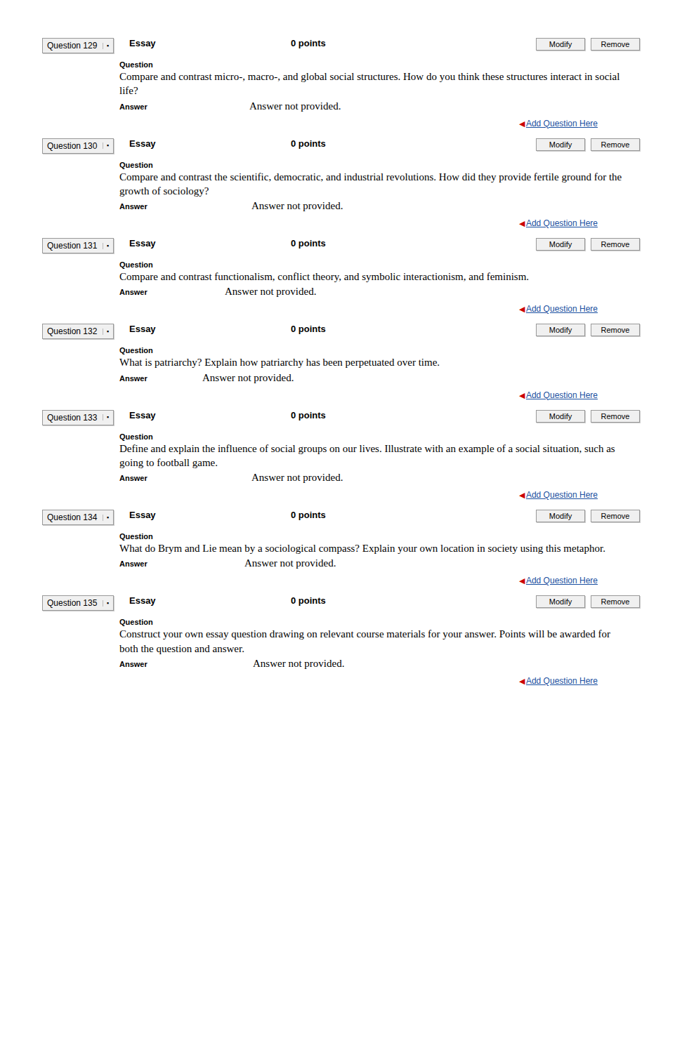Question 129▪
Essay
0 points
Modify
Remove
Question
Compare and contrast micro-, macro-, and global social structures. How do you think these structures interact in social life?
Answer
Answer not provided.
◀Add Question Here
Question 130▪
Essay
0 points
Modify
Remove
Question
Compare and contrast the scientific, democratic, and industrial revolutions. How did they provide fertile ground for the growth of sociology?
Answer
Answer not provided.
◀Add Question Here
Question 131▪
Essay
0 points
Modify
Remove
Question
Compare and contrast functionalism, conflict theory, and symbolic interactionism, and feminism.
Answer
Answer not provided.
◀Add Question Here
Question 132▪
Essay
0 points
Modify
Remove
Question
What is patriarchy? Explain how patriarchy has been perpetuated over time.
Answer
Answer not provided.
◀Add Question Here
Question 133▪
Essay
0 points
Modify
Remove
Question
Define and explain the influence of social groups on our lives. Illustrate with an example of a social situation, such as going to football game.
Answer
Answer not provided.
◀Add Question Here
Question 134▪
Essay
0 points
Modify
Remove
Question
What do Brym and Lie mean by a sociological compass? Explain your own location in society using this metaphor.
Answer
Answer not provided.
◀Add Question Here
Question 135▪
Essay
0 points
Modify
Remove
Question
Construct your own essay question drawing on relevant course materials for your answer. Points will be awarded for both the question and answer.
Answer
Answer not provided.
◀Add Question Here